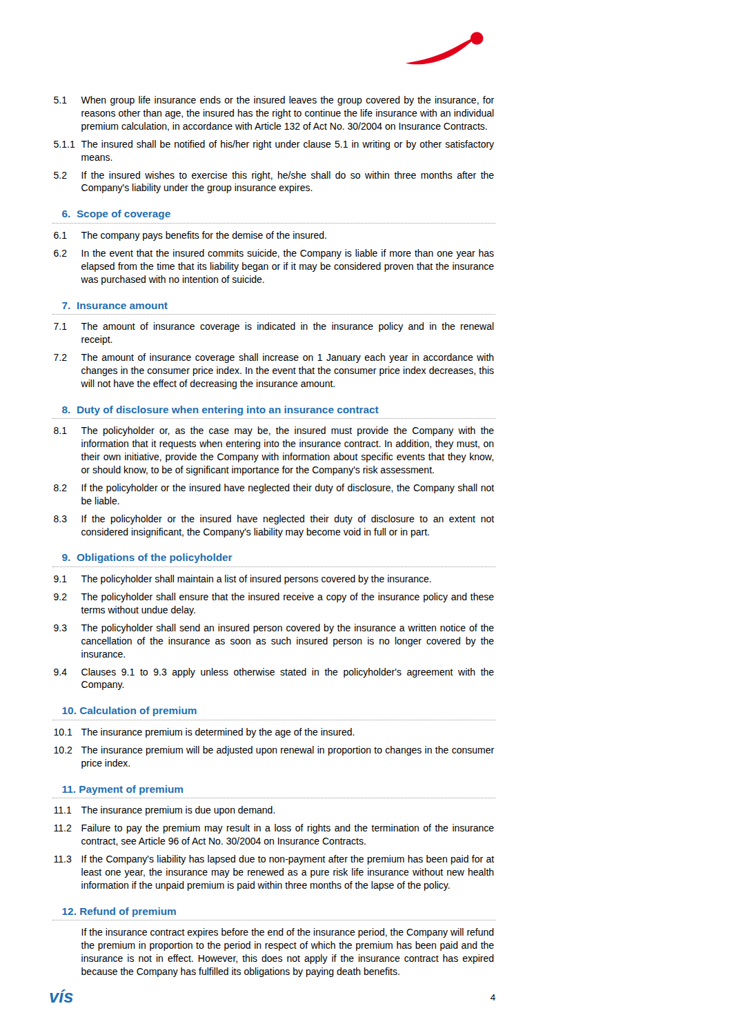5.1
When group life insurance ends or the insured leaves the group covered by the insurance, for reasons other than age, the insured has the right to continue the life insurance with an individual premium calculation, in accordance with Article 132 of Act No. 30/2004 on Insurance Contracts.
5.1.1
The insured shall be notified of his/her right under clause 5.1 in writing or by other satisfactory means.
5.2
If the insured wishes to exercise this right, he/she shall do so within three months after the Company's liability under the group insurance expires.
6. Scope of coverage
6.1
The company pays benefits for the demise of the insured.
6.2
In the event that the insured commits suicide, the Company is liable if more than one year has elapsed from the time that its liability began or if it may be considered proven that the insurance was purchased with no intention of suicide.
7. Insurance amount
7.1
The amount of insurance coverage is indicated in the insurance policy and in the renewal receipt.
7.2
The amount of insurance coverage shall increase on 1 January each year in accordance with changes in the consumer price index. In the event that the consumer price index decreases, this will not have the effect of decreasing the insurance amount.
8. Duty of disclosure when entering into an insurance contract
8.1
The policyholder or, as the case may be, the insured must provide the Company with the information that it requests when entering into the insurance contract. In addition, they must, on their own initiative, provide the Company with information about specific events that they know, or should know, to be of significant importance for the Company's risk assessment.
8.2
If the policyholder or the insured have neglected their duty of disclosure, the Company shall not be liable.
8.3
If the policyholder or the insured have neglected their duty of disclosure to an extent not considered insignificant, the Company's liability may become void in full or in part.
9. Obligations of the policyholder
9.1
The policyholder shall maintain a list of insured persons covered by the insurance.
9.2
The policyholder shall ensure that the insured receive a copy of the insurance policy and these terms without undue delay.
9.3
The policyholder shall send an insured person covered by the insurance a written notice of the cancellation of the insurance as soon as such insured person is no longer covered by the insurance.
9.4
Clauses 9.1 to 9.3 apply unless otherwise stated in the policyholder's agreement with the Company.
10. Calculation of premium
10.1
The insurance premium is determined by the age of the insured.
10.2
The insurance premium will be adjusted upon renewal in proportion to changes in the consumer price index.
11. Payment of premium
11.1
The insurance premium is due upon demand.
11.2
Failure to pay the premium may result in a loss of rights and the termination of the insurance contract, see Article 96 of Act No. 30/2004 on Insurance Contracts.
11.3
If the Company's liability has lapsed due to non-payment after the premium has been paid for at least one year, the insurance may be renewed as a pure risk life insurance without new health information if the unpaid premium is paid within three months of the lapse of the policy.
12. Refund of premium
If the insurance contract expires before the end of the insurance period, the Company will refund the premium in proportion to the period in respect of which the premium has been paid and the insurance is not in effect. However, this does not apply if the insurance contract has expired because the Company has fulfilled its obligations by paying death benefits.
vís
4